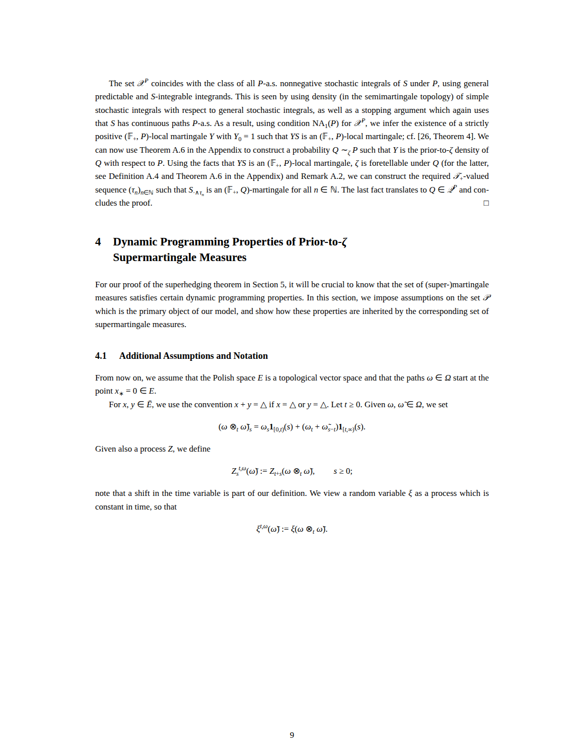The set 𝒳P coincides with the class of all P-a.s. nonnegative stochastic integrals of S under P, using general predictable and S-integrable integrands. This is seen by using density (in the semimartingale topology) of simple stochastic integrals with respect to general stochastic integrals, as well as a stopping argument which again uses that S has continuous paths P-a.s. As a result, using condition NA1(P) for 𝒳P, we infer the existence of a strictly positive (𝔽+, P)-local martingale Y with Y0 = 1 such that YS is an (𝔽+, P)-local martingale; cf. [26, Theorem 4]. We can now use Theorem A.6 in the Appendix to construct a probability Q ∼ζ P such that Y is the prior-to-ζ density of Q with respect to P. Using the facts that YS is an (𝔽+, P)-local martingale, ζ is foretellable under Q (for the latter, see Definition A.4 and Theorem A.6 in the Appendix) and Remark A.2, we can construct the required 𝒯+-valued sequence (τn)n∈ℕ such that S·∧τn is an (𝔽+, Q)-martingale for all n ∈ ℕ. The last fact translates to Q ∈ 𝒬P and concludes the proof.□
4 Dynamic Programming Properties of Prior-to-ζ Supermartingale Measures
For our proof of the superhedging theorem in Section 5, it will be crucial to know that the set of (super-)martingale measures satisfies certain dynamic programming properties. In this section, we impose assumptions on the set 𝒫 which is the primary object of our model, and show how these properties are inherited by the corresponding set of supermartingale measures.
4.1 Additional Assumptions and Notation
From now on, we assume that the Polish space E is a topological vector space and that the paths ω ∈ Ω start at the point x∗ = 0 ∈ E.
For x, y ∈ Ē, we use the convention x + y = △ if x = △ or y = △. Let t ≥ 0. Given ω, ω̃ ∈ Ω, we set
(ω ⊗t ω̃)s = ωs1[0,t)(s) + (ωt + ω̃s−t)1[t,∞)(s).
Given also a process Z, we define
Zst,ω(ω̃) := Zt+s(ω ⊗t ω̃), s ≥ 0;
note that a shift in the time variable is part of our definition. We view a random variable ξ as a process which is constant in time, so that
ξt,ω(ω̃) := ξ(ω ⊗t ω̃).
9